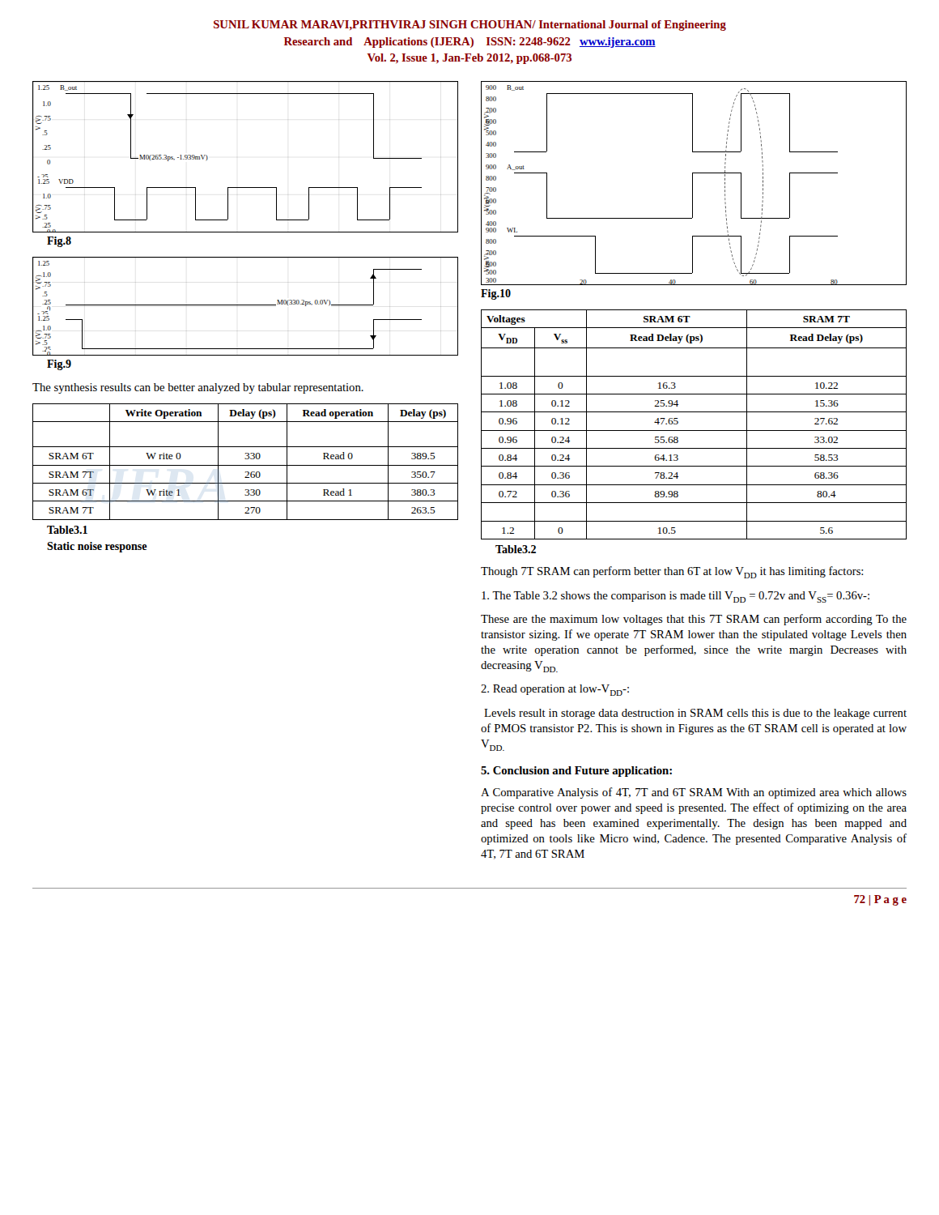SUNIL KUMAR MARAVI,PRITHVIRAJ SINGH CHOUHAN/ International Journal of Engineering
Research and Applications (IJERA) ISSN: 2248-9622 www.ijera.com
Vol. 2, Issue 1, Jan-Feb 2012, pp.068-073
1.25
B_out
1.0
.75
.5
.25
0
-.25
1.25
VDD
1.0
.75
.5
.25
0.0
V (V)
V (V)
M0(265.3ps, -1.939mV)
Fig.8
1.25
1.0
.75
.5
.25
0
-.25
1.25
1.0
.75
.5
.25
0
V (V)
V (V)
M0(330.2ps, 0.0V)
Fig.9
The synthesis results can be better analyzed by tabular representation.
IJERA
| | Write Operation | Delay (ps) | Read operation | Delay (ps) |
| --- | --- | --- | --- | --- |
| SRAM 6T | W rite 0 | 330 | Read 0 | 389.5 |
| SRAM 7T | | 260 | | 350.7 |
| SRAM 6T | W rite 1 | 330 | Read 1 | 380.3 |
| SRAM 7T | | 270 | | 263.5 |
Table3.1
Static noise response
900
B_out
800
700
600
500
400
300
900
A_out
800
700
600
500
400
900
WL
800
700
600
500
300
V(mV)
V(mV)
V(mV)
20
40
60
80
Fig.10
| Voltages | SRAM 6T | SRAM 7T |
| --- | --- | --- |
| V DD | V ss | Read Delay (ps) | Read Delay (ps) |
| 1.08 | 0 | 16.3 | 10.22 |
| 1.08 | 0.12 | 25.94 | 15.36 |
| 0.96 | 0.12 | 47.65 | 27.62 |
| 0.96 | 0.24 | 55.68 | 33.02 |
| 0.84 | 0.24 | 64.13 | 58.53 |
| 0.84 | 0.36 | 78.24 | 68.36 |
| 0.72 | 0.36 | 89.98 | 80.4 |
| 1.2 | 0 | 10.5 | 5.6 |
Table3.2
Though 7T SRAM can perform better than 6T at low VDD it has limiting factors:
1. The Table 3.2 shows the comparison is made till VDD = 0.72v and VSS= 0.36v-:
These are the maximum low voltages that this 7T SRAM can perform according To the transistor sizing. If we operate 7T SRAM lower than the stipulated voltage Levels then the write operation cannot be performed, since the write margin Decreases with decreasing VDD.
2. Read operation at low-VDD-:
Levels result in storage data destruction in SRAM cells this is due to the leakage current of PMOS transistor P2. This is shown in Figures as the 6T SRAM cell is operated at low VDD.
5. Conclusion and Future application:
A Comparative Analysis of 4T, 7T and 6T SRAM With an optimized area which allows precise control over power and speed is presented. The effect of optimizing on the area and speed has been examined experimentally. The design has been mapped and optimized on tools like Micro wind, Cadence. The presented Comparative Analysis of 4T, 7T and 6T SRAM
72 | P a g e